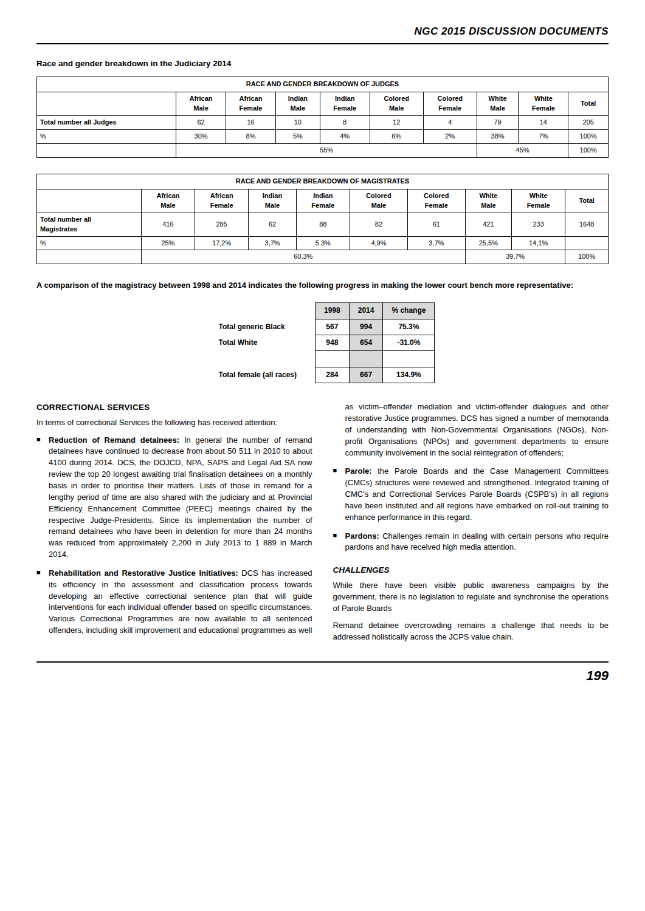NGC 2015 DISCUSSION DOCUMENTS
Race and gender breakdown in the Judiciary 2014
RACE AND GENDER BREAKDOWN OF JUDGES
| | African Male | African Female | Indian Male | Indian Female | Colored Male | Colored Female | White Male | White Female | Total |
| --- | --- | --- | --- | --- | --- | --- | --- | --- | --- |
| Total number all Judges | 62 | 16 | 10 | 8 | 12 | 4 | 79 | 14 | 205 |
| % | 30% | 8% | 5% | 4% | 6% | 2% | 38% | 7% | 100% |
| | 55% | 45% | 100% |
RACE AND GENDER BREAKDOWN OF MAGISTRATES
| | African Male | African Female | Indian Male | Indian Female | Colored Male | Colored Female | White Male | White Female | Total |
| --- | --- | --- | --- | --- | --- | --- | --- | --- | --- |
| Total number all Magistrates | 416 | 285 | 62 | 88 | 82 | 61 | 421 | 233 | 1648 |
| % | 25% | 17,2% | 3,7% | 5.3% | 4,9% | 3,7% | 25,5% | 14,1% | |
| | 60,3% | 39,7% | 100% |
A comparison of the magistracy between 1998 and 2014 indicates the following progress in making the lower court bench more representative:
| | 1998 | 2014 | % change |
| Total generic Black | 567 | 994 | 75.3% |
| Total White | 948 | 654 | -31.0% |
| Total female (all races) | 284 | 667 | 134.9% |
CORRECTIONAL SERVICES
In terms of correctional Services the following has received attention:
Reduction of Remand detainees: In general the number of remand detainees have continued to decrease from about 50 511 in 2010 to about 4100 during 2014. DCS, the DOJCD, NPA, SAPS and Legal Aid SA now review the top 20 longest awaiting trial finalisation detainees on a monthly basis in order to prioritise their matters. Lists of those in remand for a lengthy period of time are also shared with the judiciary and at Provincial Efficiency Enhancement Committee (PEEC) meetings chaired by the respective Judge-Presidents. Since its implementation the number of remand detainees who have been in detention for more than 24 months was reduced from approximately 2,200 in July 2013 to 1 889 in March 2014.
Rehabilitation and Restorative Justice Initiatives: DCS has increased its efficiency in the assessment and classification process towards developing an effective correctional sentence plan that will guide interventions for each individual offender based on specific circumstances. Various Correctional Programmes are now available to all sentenced offenders, including skill improvement and educational programmes as well as victim–offender mediation and victim-offender dialogues and other restorative Justice programmes. DCS has signed a number of memoranda of understanding with Non-Governmental Organisations (NGOs), Non-profit Organisations (NPOs) and government departments to ensure community involvement in the social reintegration of offenders;
Parole: the Parole Boards and the Case Management Committees (CMCs) structures were reviewed and strengthened. Integrated training of CMC’s and Correctional Services Parole Boards (CSPB’s) in all regions have been instituted and all regions have embarked on roll-out training to enhance performance in this regard.
Pardons: Challenges remain in dealing with certain persons who require pardons and have received high media attention.
CHALLENGES
While there have been visible public awareness campaigns by the government, there is no legislation to regulate and synchronise the operations of Parole Boards
Remand detainee overcrowding remains a challenge that needs to be addressed holistically across the JCPS value chain.
199